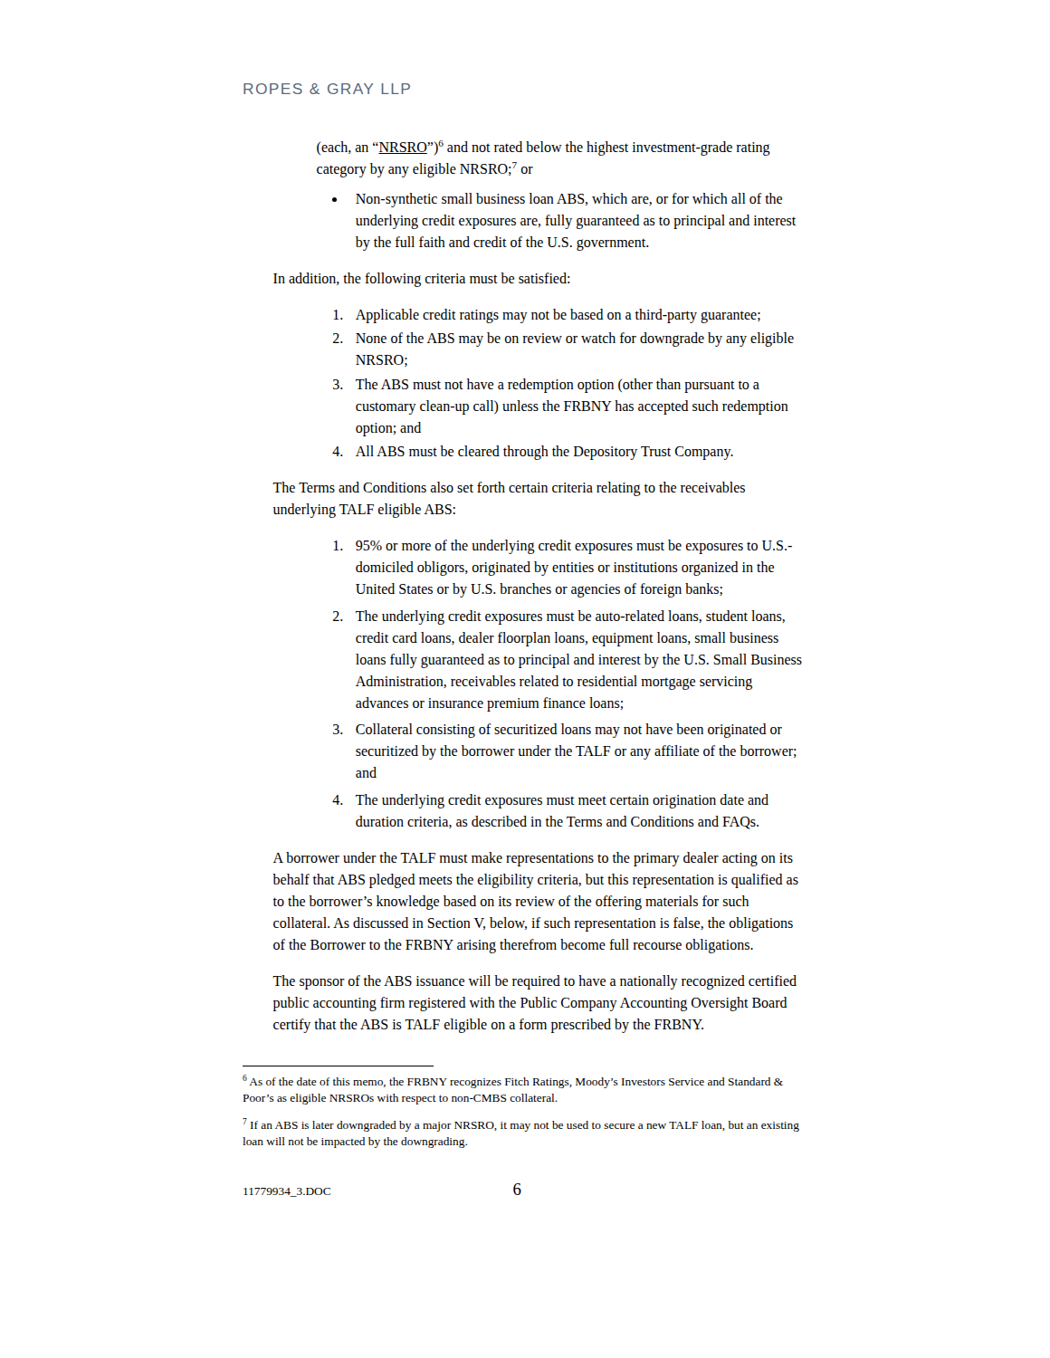ROPES & GRAY LLP
(each, an “NRSRO”)6 and not rated below the highest investment-grade rating category by any eligible NRSRO;7 or
Non-synthetic small business loan ABS, which are, or for which all of the underlying credit exposures are, fully guaranteed as to principal and interest by the full faith and credit of the U.S. government.
In addition, the following criteria must be satisfied:
Applicable credit ratings may not be based on a third-party guarantee;
None of the ABS may be on review or watch for downgrade by any eligible NRSRO;
The ABS must not have a redemption option (other than pursuant to a customary clean-up call) unless the FRBNY has accepted such redemption option; and
All ABS must be cleared through the Depository Trust Company.
The Terms and Conditions also set forth certain criteria relating to the receivables underlying TALF eligible ABS:
95% or more of the underlying credit exposures must be exposures to U.S.-domiciled obligors, originated by entities or institutions organized in the United States or by U.S. branches or agencies of foreign banks;
The underlying credit exposures must be auto-related loans, student loans, credit card loans, dealer floorplan loans, equipment loans, small business loans fully guaranteed as to principal and interest by the U.S. Small Business Administration, receivables related to residential mortgage servicing advances or insurance premium finance loans;
Collateral consisting of securitized loans may not have been originated or securitized by the borrower under the TALF or any affiliate of the borrower; and
The underlying credit exposures must meet certain origination date and duration criteria, as described in the Terms and Conditions and FAQs.
A borrower under the TALF must make representations to the primary dealer acting on its behalf that ABS pledged meets the eligibility criteria, but this representation is qualified as to the borrower’s knowledge based on its review of the offering materials for such collateral. As discussed in Section V, below, if such representation is false, the obligations of the Borrower to the FRBNY arising therefrom become full recourse obligations.
The sponsor of the ABS issuance will be required to have a nationally recognized certified public accounting firm registered with the Public Company Accounting Oversight Board certify that the ABS is TALF eligible on a form prescribed by the FRBNY.
6 As of the date of this memo, the FRBNY recognizes Fitch Ratings, Moody’s Investors Service and Standard & Poor’s as eligible NRSROs with respect to non-CMBS collateral.
7 If an ABS is later downgraded by a major NRSRO, it may not be used to secure a new TALF loan, but an existing loan will not be impacted by the downgrading.
11779934_3.DOC
6